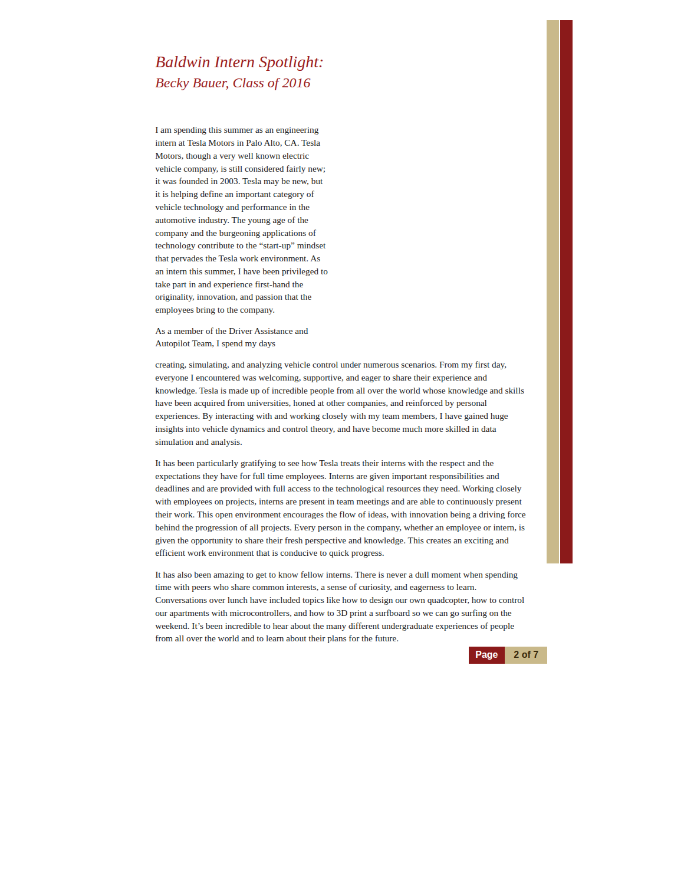Baldwin Intern Spotlight: Becky Bauer, Class of 2016
I am spending this summer as an engineering intern at Tesla Motors in Palo Alto, CA. Tesla Motors, though a very well known electric vehicle company, is still considered fairly new; it was founded in 2003. Tesla may be new, but it is helping define an important category of vehicle technology and performance in the automotive industry. The young age of the company and the burgeoning applications of technology contribute to the “start-up” mindset that pervades the Tesla work environment. As an intern this summer, I have been privileged to take part in and experience first-hand the originality, innovation, and passion that the employees bring to the company.
As a member of the Driver Assistance and Autopilot Team, I spend my days
creating, simulating, and analyzing vehicle control under numerous scenarios. From my first day, everyone I encountered was welcoming, supportive, and eager to share their experience and knowledge. Tesla is made up of incredible people from all over the world whose knowledge and skills have been acquired from universities, honed at other companies, and reinforced by personal experiences. By interacting with and working closely with my team members, I have gained huge insights into vehicle dynamics and control theory, and have become much more skilled in data simulation and analysis.
It has been particularly gratifying to see how Tesla treats their interns with the respect and the expectations they have for full time employees. Interns are given important responsibilities and deadlines and are provided with full access to the technological resources they need. Working closely with employees on projects, interns are present in team meetings and are able to continuously present their work. This open environment encourages the flow of ideas, with innovation being a driving force behind the progression of all projects. Every person in the company, whether an employee or intern, is given the opportunity to share their fresh perspective and knowledge. This creates an exciting and efficient work environment that is conducive to quick progress.
It has also been amazing to get to know fellow interns. There is never a dull moment when spending time with peers who share common interests, a sense of curiosity, and eagerness to learn. Conversations over lunch have included topics like how to design our own quadcopter, how to control our apartments with microcontrollers, and how to 3D print a surfboard so we can go surfing on the weekend. It’s been incredible to hear about the many different undergraduate experiences of people from all over the world and to learn about their plans for the future.
Page 2 of 7